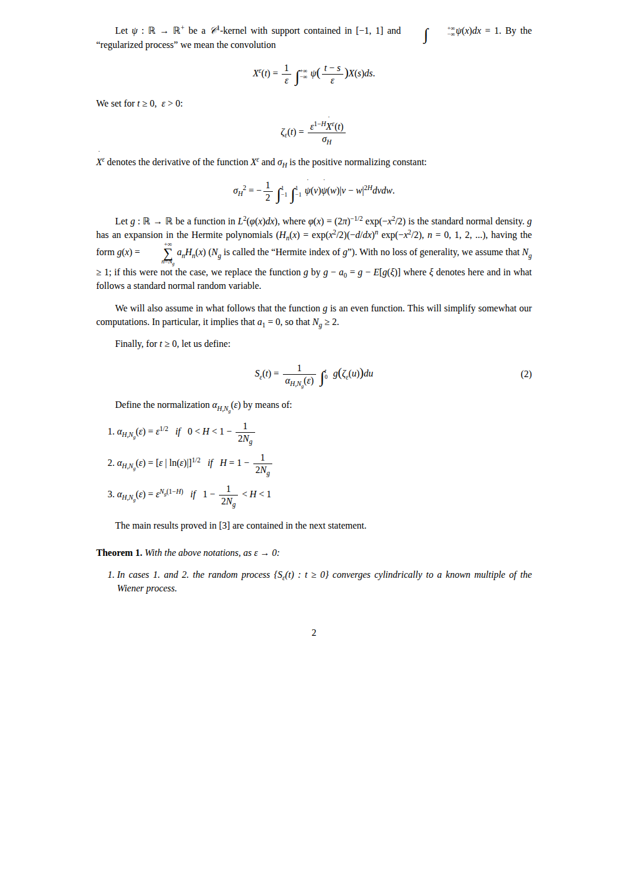Let ψ : ℝ → ℝ+ be a 𝒞1-kernel with support contained in [−1, 1] and ∫+∞−∞ψ(x)dx = 1. By the “regularized process” we mean the convolution
Xε(t) = 1 ε ∫+∞−∞ ψ(t − s ε) X(s)ds.
We set for t ≥ 0, ε > 0:
ζε(t) = ε1−H˙Xε(t) σH
˙Xε denotes the derivative of the function Xε and σH is the positive normalizing constant:
σH2 = −12 ∫1−1 ∫1−1 ˙ψ(v)˙ψ(w)|v − w|2Hdvdw.
Let g : ℝ → ℝ be a function in L2(φ(x)dx), where φ(x) = (2π)−1/2 exp(−x2/2) is the standard normal density. g has an expansion in the Hermite polynomials (Hn(x) = exp(x2/2)(−d/dx)n exp(−x2/2), n = 0, 1, 2, ...), having the form g(x) = +∞∑n=Ng anHn(x) (Ng is called the “Hermite index of g”). With no loss of generality, we assume that Ng ≥ 1; if this were not the case, we replace the function g by g − a0 = g − E[g(ξ)] where ξ denotes here and in what follows a standard normal random variable.
We will also assume in what follows that the function g is an even function. This will simplify somewhat our computations. In particular, it implies that a1 = 0, so that Ng ≥ 2.
Finally, for t ≥ 0, let us define:
Sε(t) = 1 αH,Ng(ε) ∫t 0 g(ζε(u)) du
(2)
Define the normalization αH,Ng(ε) by means of:
αH,Ng(ε) = ε1/2 if 0 < H < 1 − 12Ng
αH,Ng(ε) = [ε | ln(ε)|]1/2 if H = 1 − 12Ng
αH,Ng(ε) = εNg(1−H) if 1 − 12Ng < H < 1
The main results proved in [3] are contained in the next statement.
Theorem 1. With the above notations, as ε → 0:
In cases 1. and 2. the random process {Sε(t) : t ≥ 0} converges cylindrically to a known multiple of the Wiener process.
2